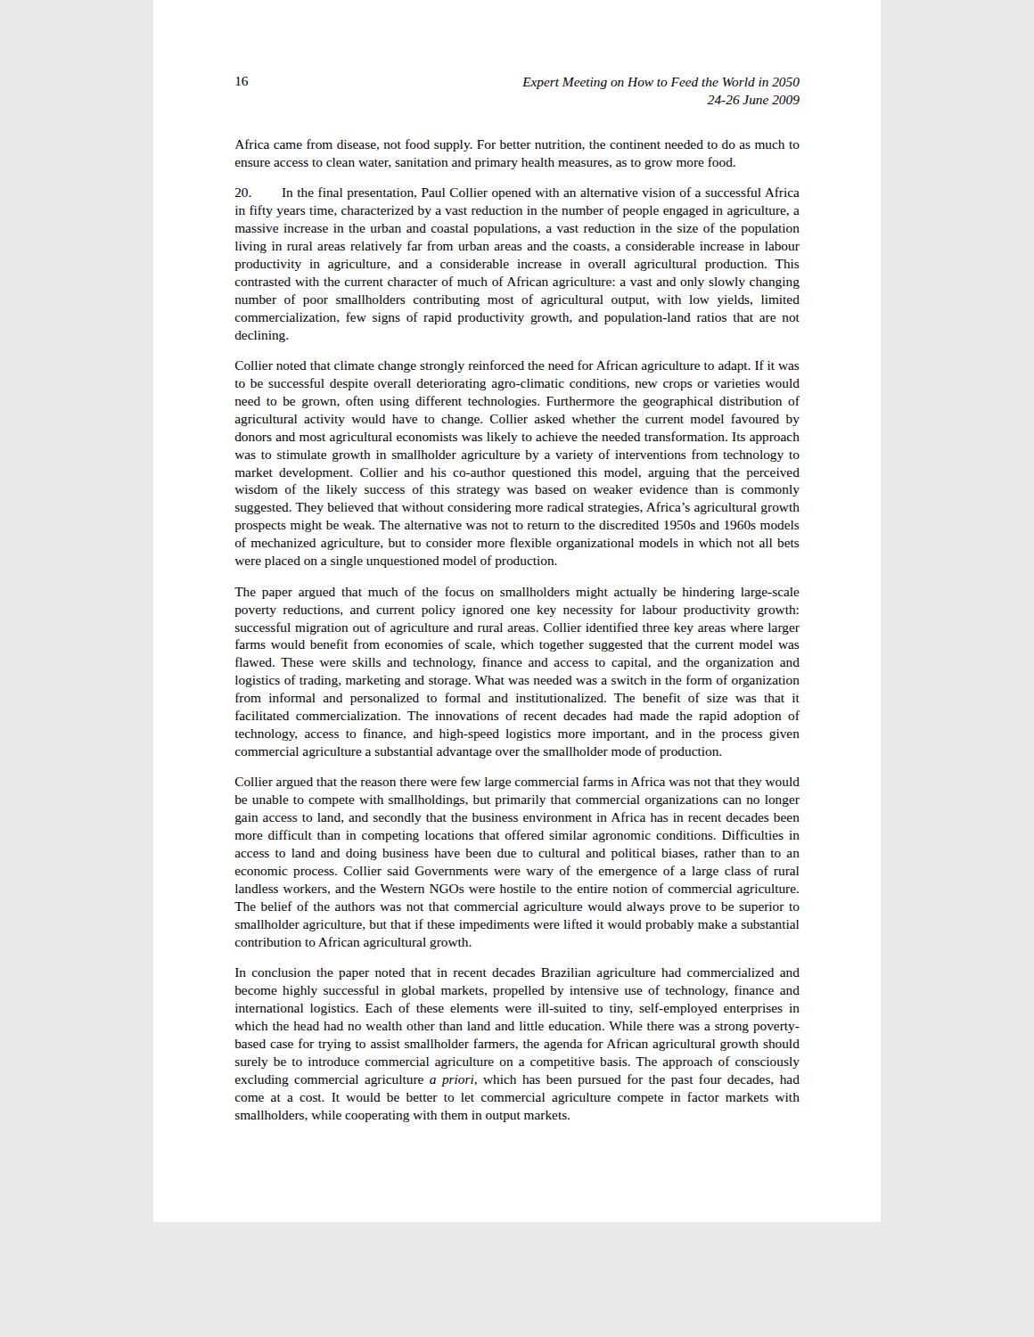16
Expert Meeting on How to Feed the World in 2050
24-26 June 2009
Africa came from disease, not food supply. For better nutrition, the continent needed to do as much to ensure access to clean water, sanitation and primary health measures, as to grow more food.
20. In the final presentation, Paul Collier opened with an alternative vision of a successful Africa in fifty years time, characterized by a vast reduction in the number of people engaged in agriculture, a massive increase in the urban and coastal populations, a vast reduction in the size of the population living in rural areas relatively far from urban areas and the coasts, a considerable increase in labour productivity in agriculture, and a considerable increase in overall agricultural production. This contrasted with the current character of much of African agriculture: a vast and only slowly changing number of poor smallholders contributing most of agricultural output, with low yields, limited commercialization, few signs of rapid productivity growth, and population-land ratios that are not declining.
Collier noted that climate change strongly reinforced the need for African agriculture to adapt. If it was to be successful despite overall deteriorating agro-climatic conditions, new crops or varieties would need to be grown, often using different technologies. Furthermore the geographical distribution of agricultural activity would have to change. Collier asked whether the current model favoured by donors and most agricultural economists was likely to achieve the needed transformation. Its approach was to stimulate growth in smallholder agriculture by a variety of interventions from technology to market development. Collier and his co-author questioned this model, arguing that the perceived wisdom of the likely success of this strategy was based on weaker evidence than is commonly suggested. They believed that without considering more radical strategies, Africa’s agricultural growth prospects might be weak. The alternative was not to return to the discredited 1950s and 1960s models of mechanized agriculture, but to consider more flexible organizational models in which not all bets were placed on a single unquestioned model of production.
The paper argued that much of the focus on smallholders might actually be hindering large-scale poverty reductions, and current policy ignored one key necessity for labour productivity growth: successful migration out of agriculture and rural areas. Collier identified three key areas where larger farms would benefit from economies of scale, which together suggested that the current model was flawed. These were skills and technology, finance and access to capital, and the organization and logistics of trading, marketing and storage. What was needed was a switch in the form of organization from informal and personalized to formal and institutionalized. The benefit of size was that it facilitated commercialization. The innovations of recent decades had made the rapid adoption of technology, access to finance, and high-speed logistics more important, and in the process given commercial agriculture a substantial advantage over the smallholder mode of production.
Collier argued that the reason there were few large commercial farms in Africa was not that they would be unable to compete with smallholdings, but primarily that commercial organizations can no longer gain access to land, and secondly that the business environment in Africa has in recent decades been more difficult than in competing locations that offered similar agronomic conditions. Difficulties in access to land and doing business have been due to cultural and political biases, rather than to an economic process. Collier said Governments were wary of the emergence of a large class of rural landless workers, and the Western NGOs were hostile to the entire notion of commercial agriculture. The belief of the authors was not that commercial agriculture would always prove to be superior to smallholder agriculture, but that if these impediments were lifted it would probably make a substantial contribution to African agricultural growth.
In conclusion the paper noted that in recent decades Brazilian agriculture had commercialized and become highly successful in global markets, propelled by intensive use of technology, finance and international logistics. Each of these elements were ill-suited to tiny, self-employed enterprises in which the head had no wealth other than land and little education. While there was a strong poverty-based case for trying to assist smallholder farmers, the agenda for African agricultural growth should surely be to introduce commercial agriculture on a competitive basis. The approach of consciously excluding commercial agriculture a priori, which has been pursued for the past four decades, had come at a cost. It would be better to let commercial agriculture compete in factor markets with smallholders, while cooperating with them in output markets.